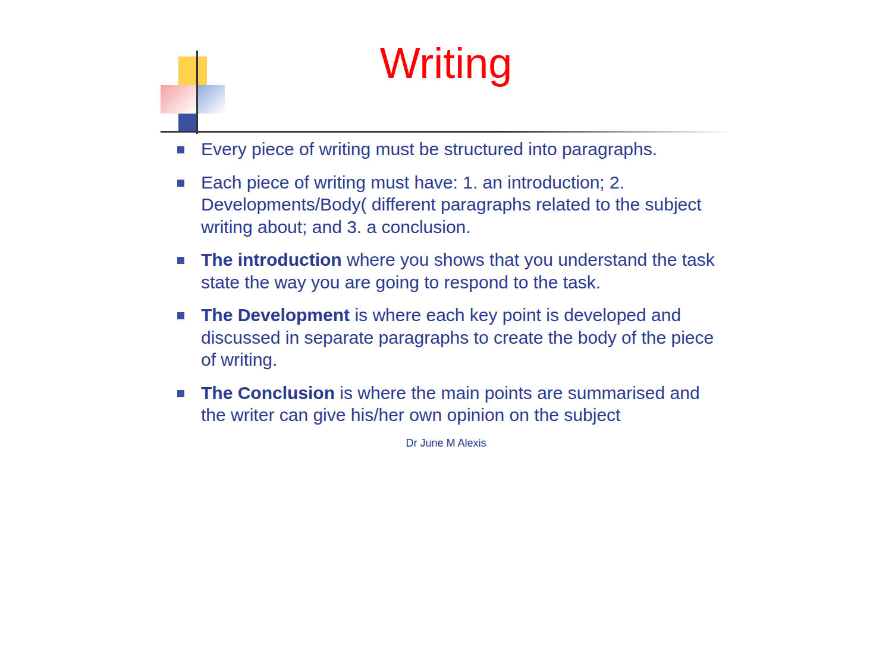Writing
Every piece of writing must be structured into paragraphs.
Each piece of writing must have: 1. an introduction; 2. Developments/Body( different paragraphs related to the subject writing about; and 3. a conclusion.
The introduction where you shows that you understand the task state the way you are going to respond to the task.
The Development is where each key point is developed and discussed in separate paragraphs to create the body of the piece of writing.
The Conclusion is where the main points are summarised and the writer can give his/her own opinion on the subject
Dr June M Alexis